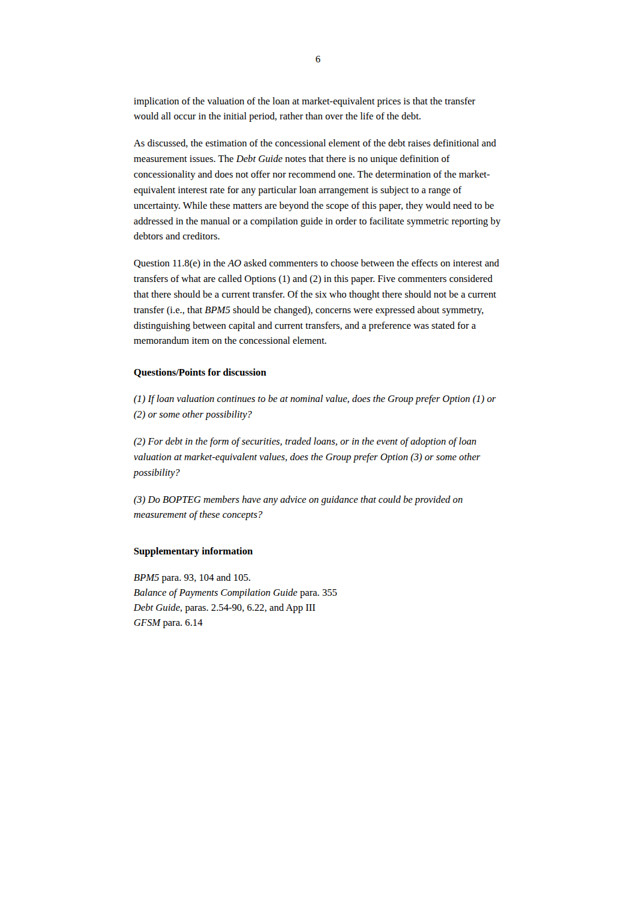6
implication of the valuation of the loan at market-equivalent prices is that the transfer would all occur in the initial period, rather than over the life of the debt.
As discussed, the estimation of the concessional element of the debt raises definitional and measurement issues. The Debt Guide notes that there is no unique definition of concessionality and does not offer nor recommend one. The determination of the market-equivalent interest rate for any particular loan arrangement is subject to a range of uncertainty. While these matters are beyond the scope of this paper, they would need to be addressed in the manual or a compilation guide in order to facilitate symmetric reporting by debtors and creditors.
Question 11.8(e) in the AO asked commenters to choose between the effects on interest and transfers of what are called Options (1) and (2) in this paper. Five commenters considered that there should be a current transfer. Of the six who thought there should not be a current transfer (i.e., that BPM5 should be changed), concerns were expressed about symmetry, distinguishing between capital and current transfers, and a preference was stated for a memorandum item on the concessional element.
Questions/Points for discussion
(1) If loan valuation continues to be at nominal value, does the Group prefer Option (1) or (2) or some other possibility?
(2) For debt in the form of securities, traded loans, or in the event of adoption of loan valuation at market-equivalent values, does the Group prefer Option (3) or some other possibility?
(3) Do BOPTEG members have any advice on guidance that could be provided on measurement of these concepts?
Supplementary information
BPM5 para. 93, 104 and 105.
Balance of Payments Compilation Guide para. 355
Debt Guide, paras. 2.54-90, 6.22, and App III
GFSM para. 6.14